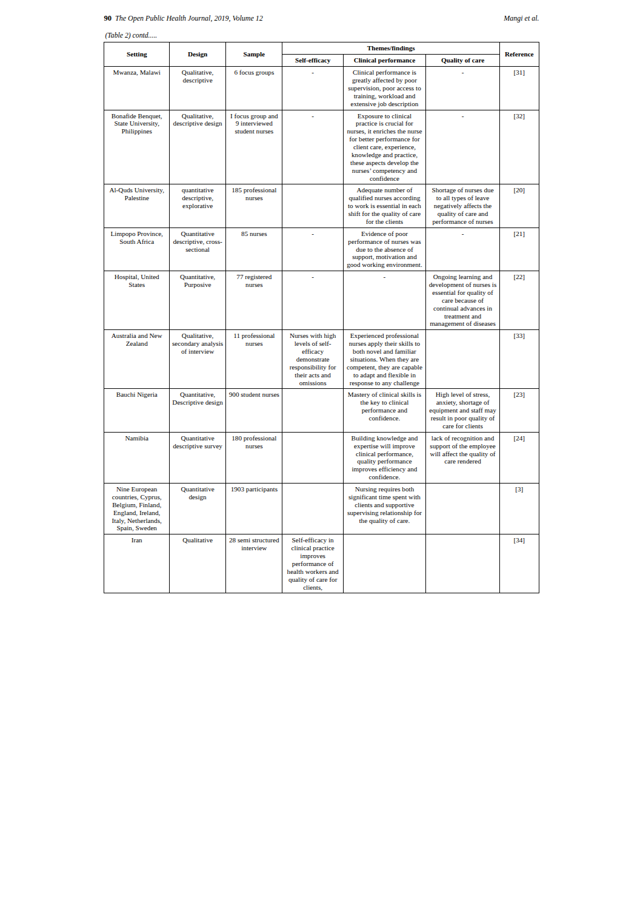90 The Open Public Health Journal, 2019, Volume 12 Mangi et al.
(Table 2) contd.....
| Setting | Design | Sample | Themes/findings | Reference |
| --- | --- | --- | --- | --- |
| Self-efficacy | Clinical performance | Quality of care |
| Mwanza, Malawi | Qualitative, descriptive | 6 focus groups | - | Clinical performance is greatly affected by poor supervision, poor access to training, workload and extensive job description | - | [31] |
| Bonafide Benquet, State University, Philippines | Qualitative, descriptive design | I focus group and 9 interviewed student nurses | - | Exposure to clinical practice is crucial for nurses, it enriches the nurse for better performance for client care, experience, knowledge and practice, these aspects develop the nurses’ competency and confidence | - | [32] |
| Al-Quds University, Palestine | quantitative descriptive, explorative | 185 professional nurses | | Adequate number of qualified nurses according to work is essential in each shift for the quality of care for the clients | Shortage of nurses due to all types of leave negatively affects the quality of care and performance of nurses | [20] |
| Limpopo Province, South Africa | Quantitative descriptive, cross-sectional | 85 nurses | - | Evidence of poor performance of nurses was due to the absence of support, motivation and good working environment. | - | [21] |
| Hospital, United States | Quantitative, Purposive | 77 registered nurses | - | - | Ongoing learning and development of nurses is essential for quality of care because of continual advances in treatment and management of diseases | [22] |
| Australia and New Zealand | Qualitative, secondary analysis of interview | 11 professional nurses | Nurses with high levels of self-efficacy demonstrate responsibility for their acts and omissions | Experienced professional nurses apply their skills to both novel and familiar situations. When they are competent, they are capable to adapt and flexible in response to any challenge | | [33] |
| Bauchi Nigeria | Quantitative, Descriptive design | 900 student nurses | | Mastery of clinical skills is the key to clinical performance and confidence. | High level of stress, anxiety, shortage of equipment and staff may result in poor quality of care for clients | [23] |
| Namibia | Quantitative descriptive survey | 180 professional nurses | | Building knowledge and expertise will improve clinical performance, quality performance improves efficiency and confidence. | lack of recognition and support of the employee will affect the quality of care rendered | [24] |
| Nine European countries, Cyprus, Belgium, Finland, England, Ireland, Italy, Netherlands, Spain, Sweden | Quantitative design | 1903 participants | | Nursing requires both significant time spent with clients and supportive supervising relationship for the quality of care. | | [3] |
| Iran | Qualitative | 28 semi structured interview | Self-efficacy in clinical practice improves performance of health workers and quality of care for clients, | | | [34] |